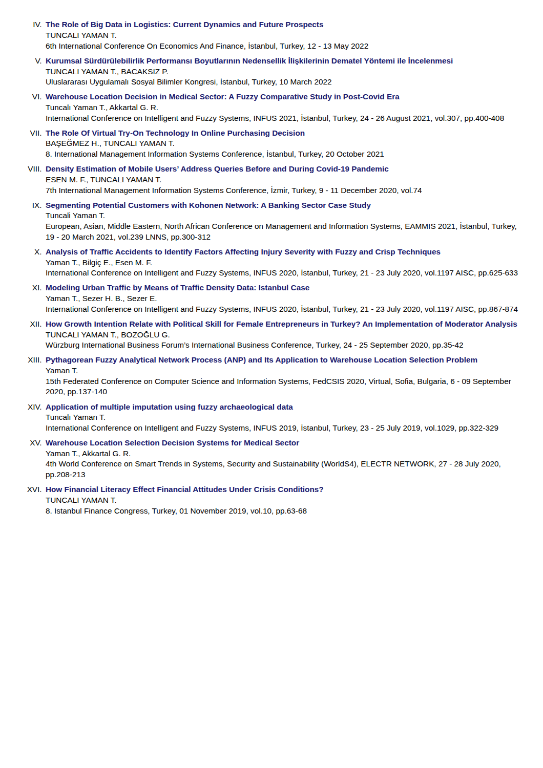The Role of Big Data in Logistics: Current Dynamics and Future Prospects TUNCALI YAMAN T. 6th International Conference On Economics And Finance, İstanbul, Turkey, 12 - 13 May 2022
Kurumsal Sürdürülebilirlik Performansı Boyutlarının Nedensellik İlişkilerinin Dematel Yöntemi ile İncelenmesi TUNCALI YAMAN T., BACAKSIZ P. Uluslararası Uygulamalı Sosyal Bilimler Kongresi, İstanbul, Turkey, 10 March 2022
Warehouse Location Decision in Medical Sector: A Fuzzy Comparative Study in Post-Covid Era Tuncalı Yaman T., Akkartal G. R. International Conference on Intelligent and Fuzzy Systems, INFUS 2021, İstanbul, Turkey, 24 - 26 August 2021, vol.307, pp.400-408
The Role Of Virtual Try-On Technology In Online Purchasing Decision BAŞEĞMEZ H., TUNCALI YAMAN T. 8. International Management Information Systems Conference, İstanbul, Turkey, 20 October 2021
Density Estimation of Mobile Users’ Address Queries Before and During Covid-19 Pandemic ESEN M. F., TUNCALI YAMAN T. 7th International Management Information Systems Conference, İzmir, Turkey, 9 - 11 December 2020, vol.74
Segmenting Potential Customers with Kohonen Network: A Banking Sector Case Study Tuncali Yaman T. European, Asian, Middle Eastern, North African Conference on Management and Information Systems, EAMMIS 2021, İstanbul, Turkey, 19 - 20 March 2021, vol.239 LNNS, pp.300-312
Analysis of Traffic Accidents to Identify Factors Affecting Injury Severity with Fuzzy and Crisp Techniques Yaman T., Bilgiç E., Esen M. F. International Conference on Intelligent and Fuzzy Systems, INFUS 2020, İstanbul, Turkey, 21 - 23 July 2020, vol.1197 AISC, pp.625-633
Modeling Urban Traffic by Means of Traffic Density Data: Istanbul Case Yaman T., Sezer H. B., Sezer E. International Conference on Intelligent and Fuzzy Systems, INFUS 2020, İstanbul, Turkey, 21 - 23 July 2020, vol.1197 AISC, pp.867-874
How Growth Intention Relate with Political Skill for Female Entrepreneurs in Turkey? An Implementation of Moderator Analysis TUNCALI YAMAN T., BOZOĞLU G. Würzburg International Business Forum’s International Business Conference, Turkey, 24 - 25 September 2020, pp.35-42
Pythagorean Fuzzy Analytical Network Process (ANP) and Its Application to Warehouse Location Selection Problem Yaman T. 15th Federated Conference on Computer Science and Information Systems, FedCSIS 2020, Virtual, Sofia, Bulgaria, 6 - 09 September 2020, pp.137-140
Application of multiple imputation using fuzzy archaeological data Tuncalı Yaman T. International Conference on Intelligent and Fuzzy Systems, INFUS 2019, İstanbul, Turkey, 23 - 25 July 2019, vol.1029, pp.322-329
Warehouse Location Selection Decision Systems for Medical Sector Yaman T., Akkartal G. R. 4th World Conference on Smart Trends in Systems, Security and Sustainability (WorldS4), ELECTR NETWORK, 27 - 28 July 2020, pp.208-213
How Financial Literacy Effect Financial Attitudes Under Crisis Conditions? TUNCALI YAMAN T. 8. Istanbul Finance Congress, Turkey, 01 November 2019, vol.10, pp.63-68